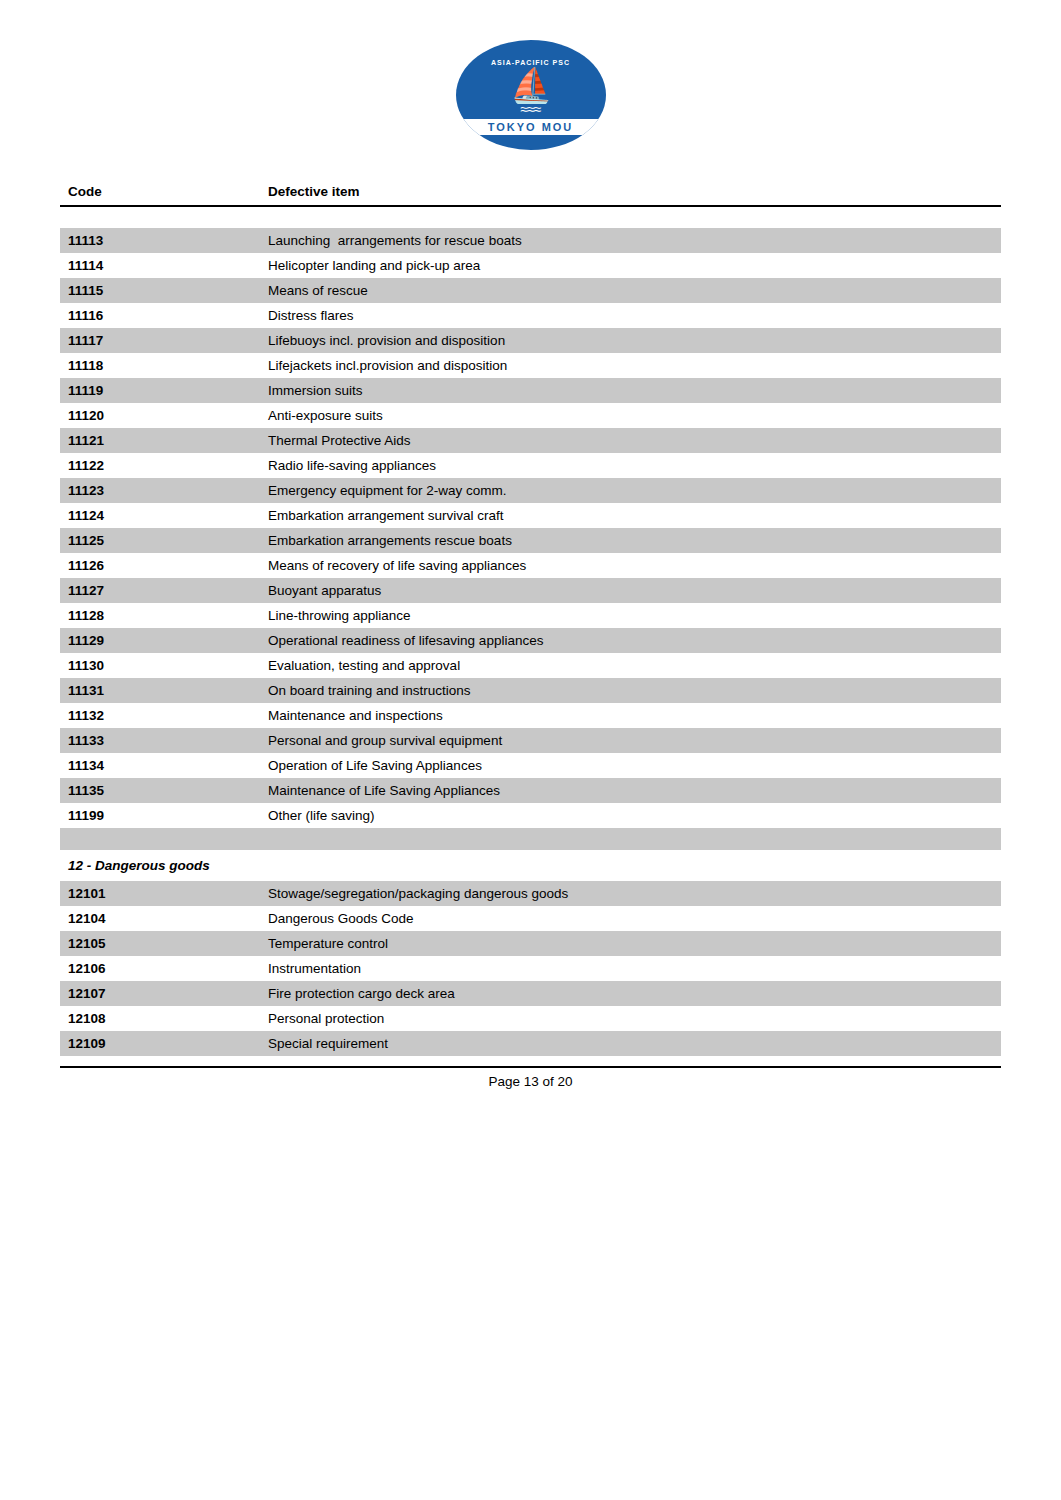ASIA-PACIFIC PSC
⛵
≈≈≈
TOKYO MOU
| Code | Defective item |
| --- | --- |
| 11113 | Launching arrangements for rescue boats |
| 11114 | Helicopter landing and pick-up area |
| 11115 | Means of rescue |
| 11116 | Distress flares |
| 11117 | Lifebuoys incl. provision and disposition |
| 11118 | Lifejackets incl.provision and disposition |
| 11119 | Immersion suits |
| 11120 | Anti-exposure suits |
| 11121 | Thermal Protective Aids |
| 11122 | Radio life-saving appliances |
| 11123 | Emergency equipment for 2-way comm. |
| 11124 | Embarkation arrangement survival craft |
| 11125 | Embarkation arrangements rescue boats |
| 11126 | Means of recovery of life saving appliances |
| 11127 | Buoyant apparatus |
| 11128 | Line-throwing appliance |
| 11129 | Operational readiness of lifesaving appliances |
| 11130 | Evaluation, testing and approval |
| 11131 | On board training and instructions |
| 11132 | Maintenance and inspections |
| 11133 | Personal and group survival equipment |
| 11134 | Operation of Life Saving Appliances |
| 11135 | Maintenance of Life Saving Appliances |
| 11199 | Other (life saving) |
| 12 - Dangerous goods |
| 12101 | Stowage/segregation/packaging dangerous goods |
| 12104 | Dangerous Goods Code |
| 12105 | Temperature control |
| 12106 | Instrumentation |
| 12107 | Fire protection cargo deck area |
| 12108 | Personal protection |
| 12109 | Special requirement |
Page 13 of 20